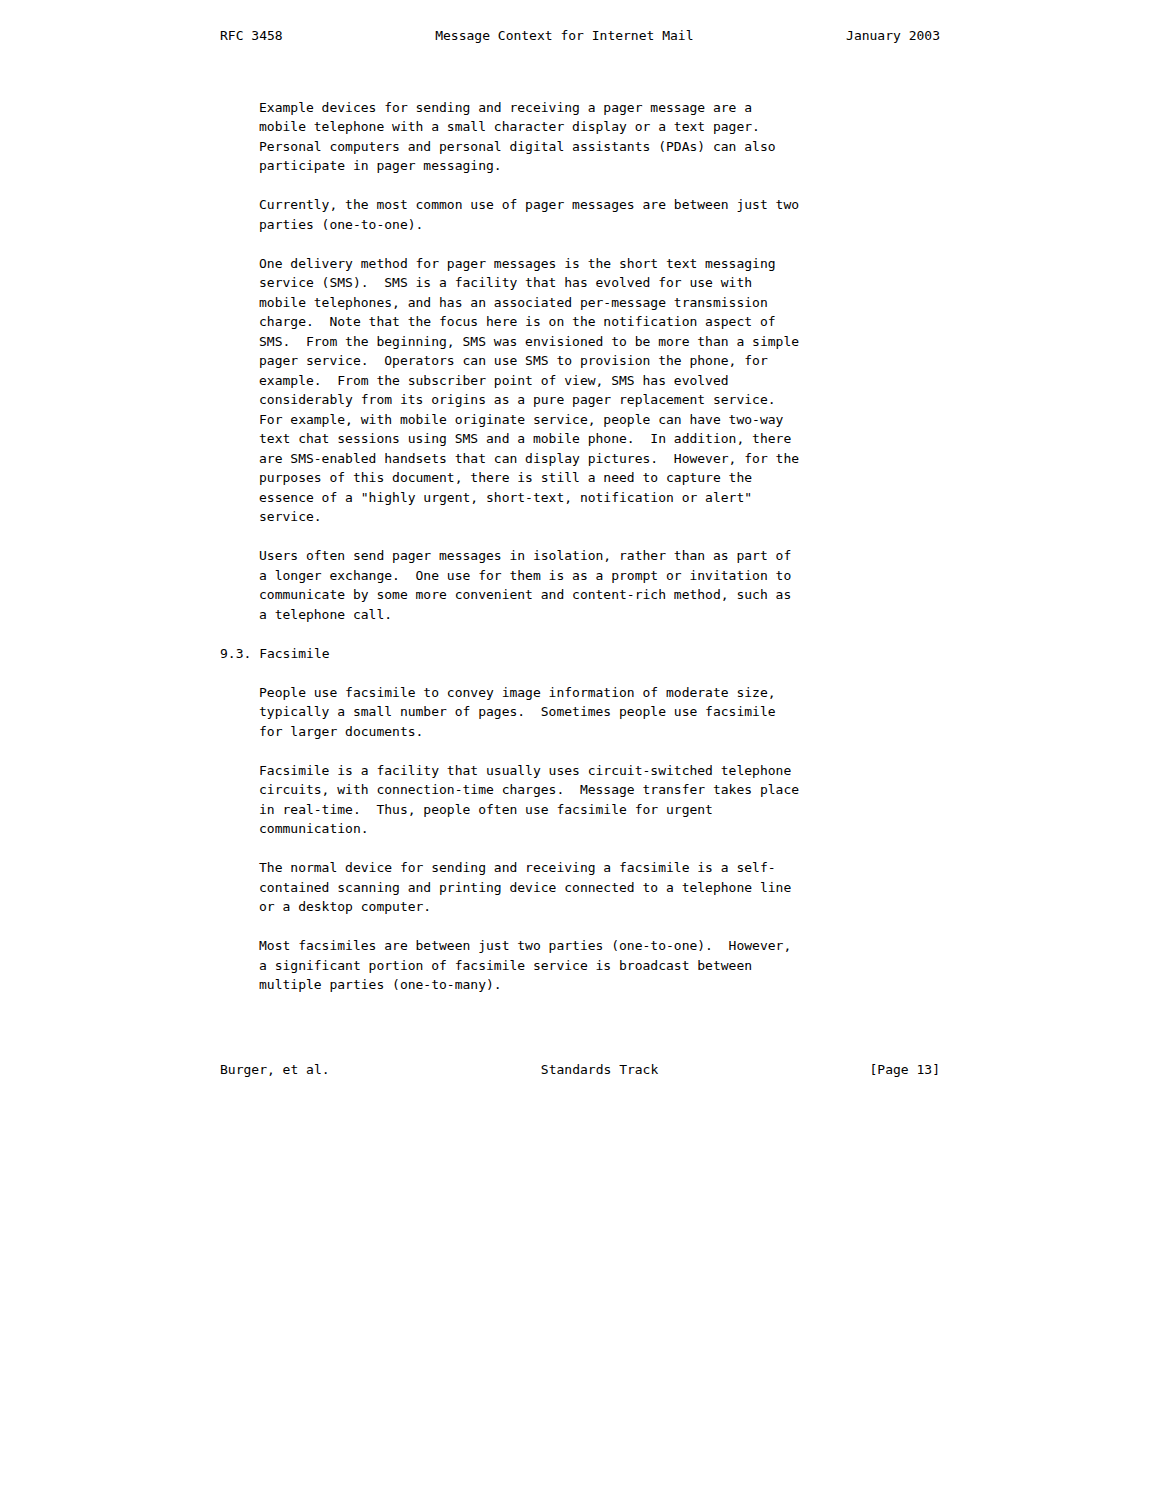RFC 3458 Message Context for Internet Mail January 2003
Example devices for sending and receiving a pager message are a mobile telephone with a small character display or a text pager. Personal computers and personal digital assistants (PDAs) can also participate in pager messaging.
Currently, the most common use of pager messages are between just two parties (one-to-one).
One delivery method for pager messages is the short text messaging service (SMS). SMS is a facility that has evolved for use with mobile telephones, and has an associated per-message transmission charge. Note that the focus here is on the notification aspect of SMS. From the beginning, SMS was envisioned to be more than a simple pager service. Operators can use SMS to provision the phone, for example. From the subscriber point of view, SMS has evolved considerably from its origins as a pure pager replacement service. For example, with mobile originate service, people can have two-way text chat sessions using SMS and a mobile phone. In addition, there are SMS-enabled handsets that can display pictures. However, for the purposes of this document, there is still a need to capture the essence of a "highly urgent, short-text, notification or alert" service.
Users often send pager messages in isolation, rather than as part of a longer exchange. One use for them is as a prompt or invitation to communicate by some more convenient and content-rich method, such as a telephone call.
9.3. Facsimile
People use facsimile to convey image information of moderate size, typically a small number of pages. Sometimes people use facsimile for larger documents.
Facsimile is a facility that usually uses circuit-switched telephone circuits, with connection-time charges. Message transfer takes place in real-time. Thus, people often use facsimile for urgent communication.
The normal device for sending and receiving a facsimile is a self- contained scanning and printing device connected to a telephone line or a desktop computer.
Most facsimiles are between just two parties (one-to-one). However, a significant portion of facsimile service is broadcast between multiple parties (one-to-many).
Burger, et al. Standards Track [Page 13]